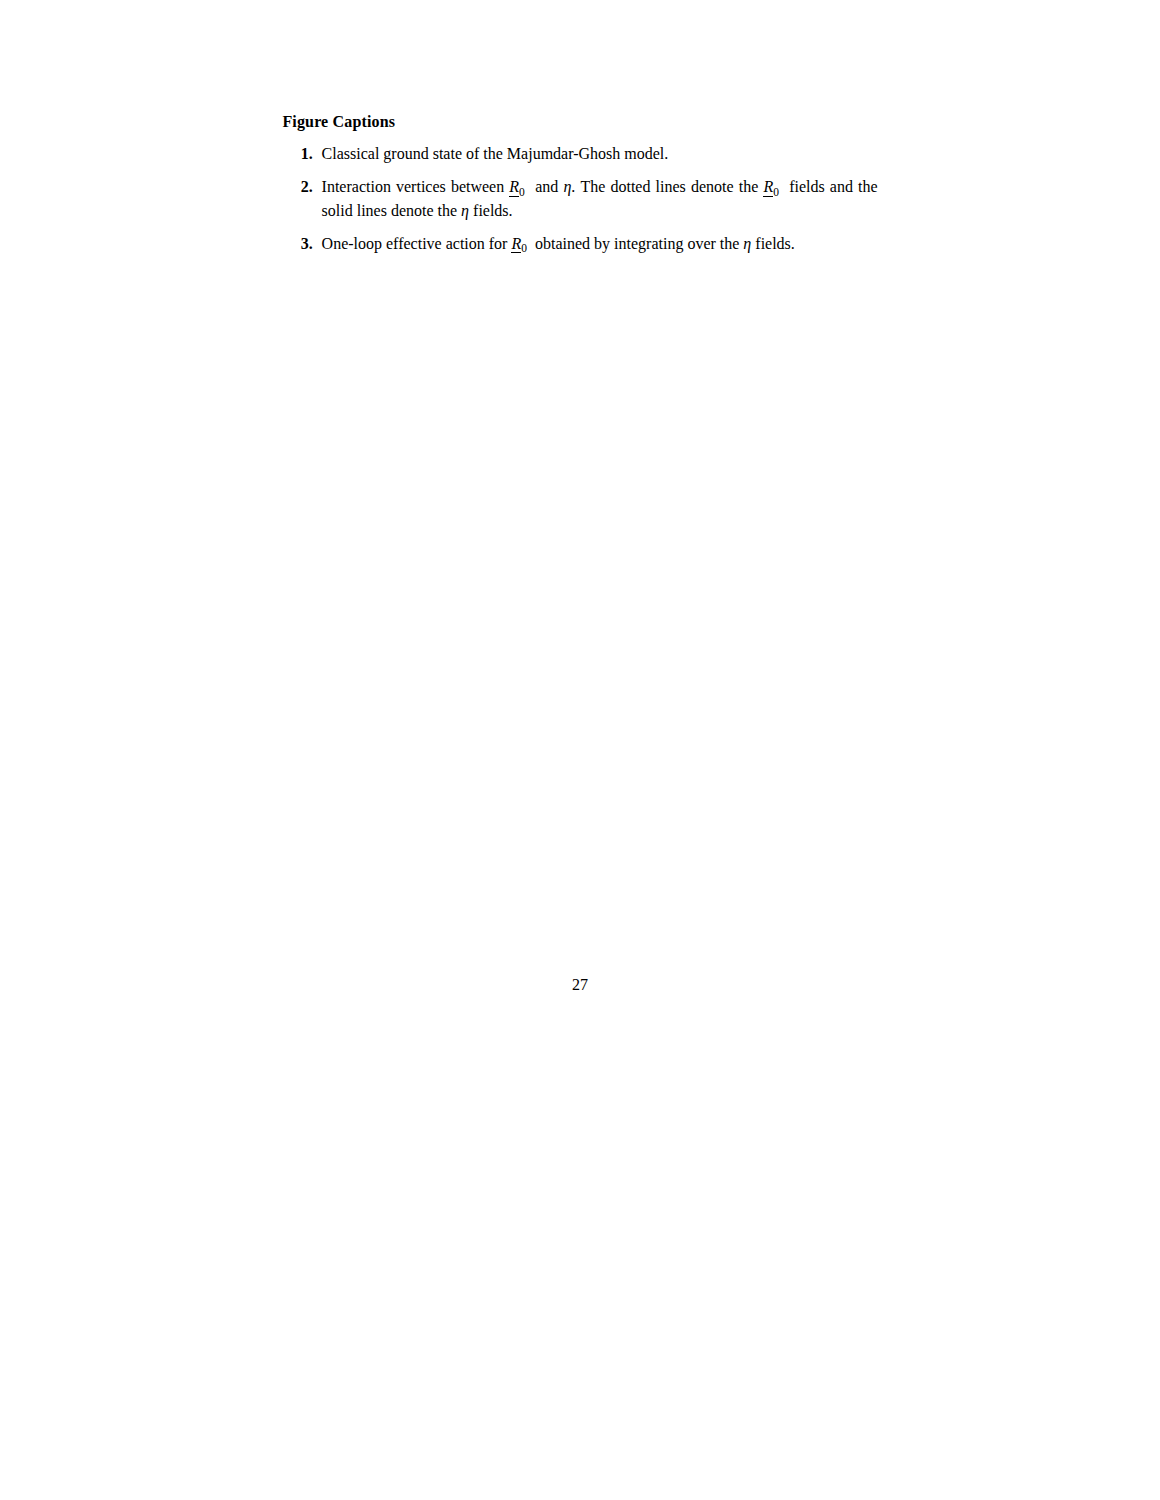Figure Captions
1. Classical ground state of the Majumdar-Ghosh model.
2. Interaction vertices between R0 and η. The dotted lines denote the R0 fields and the solid lines denote the η fields.
3. One-loop effective action for R0 obtained by integrating over the η fields.
27